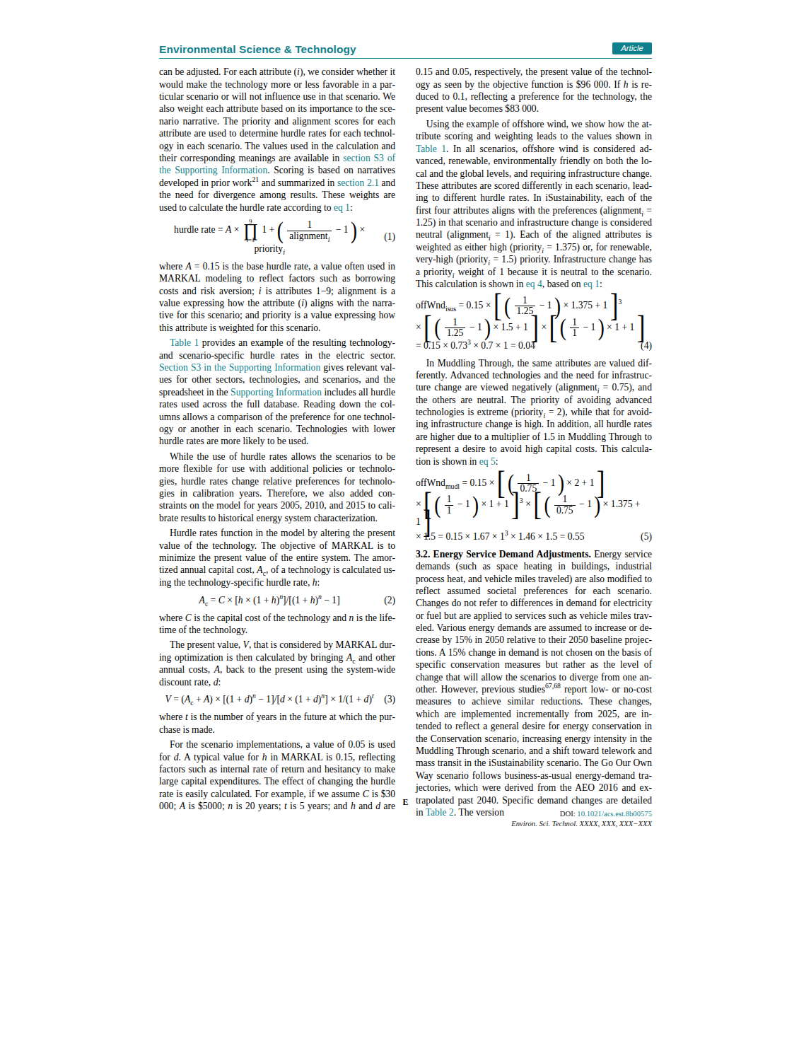Environmental Science & Technology
Article
can be adjusted. For each attribute (i), we consider whether it would make the technology more or less favorable in a particular scenario or will not influence use in that scenario. We also weight each attribute based on its importance to the scenario narrative. The priority and alignment scores for each attribute are used to determine hurdle rates for each technology in each scenario. The values used in the calculation and their corresponding meanings are available in section S3 of the Supporting Information. Scoring is based on narratives developed in prior work21 and summarized in section 2.1 and the need for divergence among results. These weights are used to calculate the hurdle rate according to eq 1:
hurdle rate = A × 9∏i=1 1 + ( 1 alignmenti − 1 ) × priorityi
(1)
where A = 0.15 is the base hurdle rate, a value often used in MARKAL modeling to reflect factors such as borrowing costs and risk aversion; i is attributes 1−9; alignment is a value expressing how the attribute (i) aligns with the narrative for this scenario; and priority is a value expressing how this attribute is weighted for this scenario.
Table 1 provides an example of the resulting technology- and scenario-specific hurdle rates in the electric sector. Section S3 in the Supporting Information gives relevant values for other sectors, technologies, and scenarios, and the spreadsheet in the Supporting Information includes all hurdle rates used across the full database. Reading down the columns allows a comparison of the preference for one technology or another in each scenario. Technologies with lower hurdle rates are more likely to be used.
While the use of hurdle rates allows the scenarios to be more flexible for use with additional policies or technologies, hurdle rates change relative preferences for technologies in calibration years. Therefore, we also added constraints on the model for years 2005, 2010, and 2015 to calibrate results to historical energy system characterization.
Hurdle rates function in the model by altering the present value of the technology. The objective of MARKAL is to minimize the present value of the entire system. The amortized annual capital cost, Ac, of a technology is calculated using the technology-specific hurdle rate, h:
Ac = C × [h × (1 + h)n]/[(1 + h)n − 1]
(2)
where C is the capital cost of the technology and n is the lifetime of the technology.
The present value, V, that is considered by MARKAL during optimization is then calculated by bringing Ac and other annual costs, A, back to the present using the system-wide discount rate, d:
V = (Ac + A) × [(1 + d)n − 1]/[d × (1 + d)n] × 1/(1 + d)t
(3)
where t is the number of years in the future at which the purchase is made.
For the scenario implementations, a value of 0.05 is used for d. A typical value for h in MARKAL is 0.15, reflecting factors such as internal rate of return and hesitancy to make large capital expenditures. The effect of changing the hurdle rate is easily calculated. For example, if we assume C is $30 000; A is $5000; n is 20 years; t is 5 years; and h and d are 0.15 and 0.05, respectively, the present value of the technology as seen by the objective function is $96 000. If h is reduced to 0.1, reflecting a preference for the technology, the present value becomes $83 000.
Using the example of offshore wind, we show how the attribute scoring and weighting leads to the values shown in Table 1. In all scenarios, offshore wind is considered advanced, renewable, environmentally friendly on both the local and the global levels, and requiring infrastructure change. These attributes are scored differently in each scenario, leading to different hurdle rates. In iSustainability, each of the first four attributes aligns with the preferences (alignmenti = 1.25) in that scenario and infrastructure change is considered neutral (alignmenti = 1). Each of the aligned attributes is weighted as either high (priorityi = 1.375) or, for renewable, very-high (priorityi = 1.5) priority. Infrastructure change has a priorityi weight of 1 because it is neutral to the scenario. This calculation is shown in eq 4, based on eq 1:
offWndisus = 0.15 × [ ( 11.25 − 1 ) × 1.375 + 1 ] 3
× [ ( 11.25 − 1 ) × 1.5 + 1 ] × [ ( 11 − 1 ) × 1 + 1 ]
= 0.15 × 0.733 × 0.7 × 1 = 0.04
(4)
In Muddling Through, the same attributes are valued differently. Advanced technologies and the need for infrastructure change are viewed negatively (alignmenti = 0.75), and the others are neutral. The priority of avoiding advanced technologies is extreme (priorityi = 2), while that for avoiding infrastructure change is high. In addition, all hurdle rates are higher due to a multiplier of 1.5 in Muddling Through to represent a desire to avoid high capital costs. This calculation is shown in eq 5:
offWndmudl = 0.15 × [ ( 10.75 − 1 ) × 2 + 1 ]
× [ ( 11 − 1 ) × 1 + 1 ] 3 × [ ( 10.75 − 1 ) × 1.375 + 1 ]
× 1.5 = 0.15 × 1.67 × 13 × 1.46 × 1.5 = 0.55
(5)
3.2. Energy Service Demand Adjustments. Energy service demands (such as space heating in buildings, industrial process heat, and vehicle miles traveled) are also modified to reflect assumed societal preferences for each scenario. Changes do not refer to differences in demand for electricity or fuel but are applied to services such as vehicle miles traveled. Various energy demands are assumed to increase or decrease by 15% in 2050 relative to their 2050 baseline projections. A 15% change in demand is not chosen on the basis of specific conservation measures but rather as the level of change that will allow the scenarios to diverge from one another. However, previous studies67,68 report low- or no-cost measures to achieve similar reductions. These changes, which are implemented incrementally from 2025, are intended to reflect a general desire for energy conservation in the Conservation scenario, increasing energy intensity in the Muddling Through scenario, and a shift toward telework and mass transit in the iSustainability scenario. The Go Our Own Way scenario follows business-as-usual energy-demand trajectories, which were derived from the AEO 2016 and extrapolated past 2040. Specific demand changes are detailed in Table 2. The version
E
DOI: 10.1021/acs.est.8b00575
Environ. Sci. Technol. XXXX, XXX, XXX−XXX